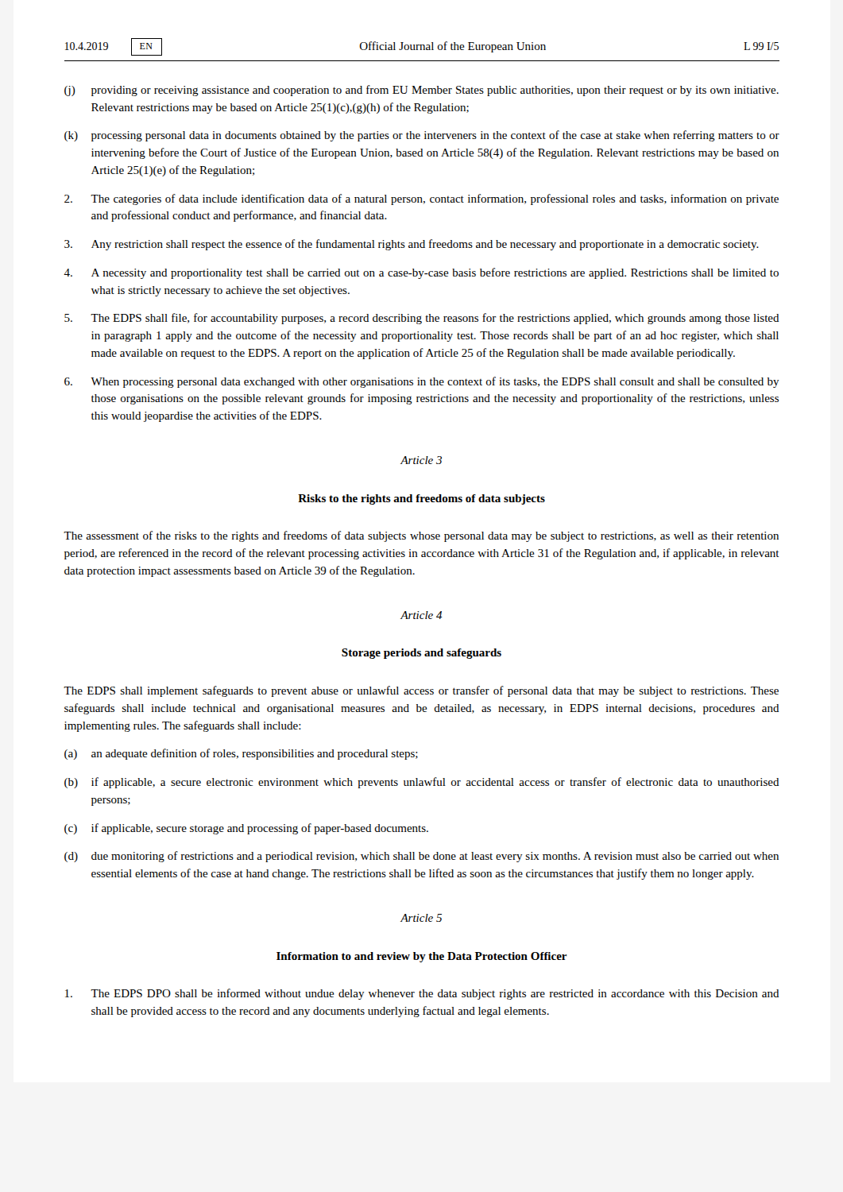10.4.2019 EN Official Journal of the European Union L 99 I/5
(j) providing or receiving assistance and cooperation to and from EU Member States public authorities, upon their request or by its own initiative. Relevant restrictions may be based on Article 25(1)(c),(g)(h) of the Regulation;
(k) processing personal data in documents obtained by the parties or the interveners in the context of the case at stake when referring matters to or intervening before the Court of Justice of the European Union, based on Article 58(4) of the Regulation. Relevant restrictions may be based on Article 25(1)(e) of the Regulation;
2. The categories of data include identification data of a natural person, contact information, professional roles and tasks, information on private and professional conduct and performance, and financial data.
3. Any restriction shall respect the essence of the fundamental rights and freedoms and be necessary and proportionate in a democratic society.
4. A necessity and proportionality test shall be carried out on a case-by-case basis before restrictions are applied. Restrictions shall be limited to what is strictly necessary to achieve the set objectives.
5. The EDPS shall file, for accountability purposes, a record describing the reasons for the restrictions applied, which grounds among those listed in paragraph 1 apply and the outcome of the necessity and proportionality test. Those records shall be part of an ad hoc register, which shall made available on request to the EDPS. A report on the application of Article 25 of the Regulation shall be made available periodically.
6. When processing personal data exchanged with other organisations in the context of its tasks, the EDPS shall consult and shall be consulted by those organisations on the possible relevant grounds for imposing restrictions and the necessity and proportionality of the restrictions, unless this would jeopardise the activities of the EDPS.
Article 3
Risks to the rights and freedoms of data subjects
The assessment of the risks to the rights and freedoms of data subjects whose personal data may be subject to restrictions, as well as their retention period, are referenced in the record of the relevant processing activities in accordance with Article 31 of the Regulation and, if applicable, in relevant data protection impact assessments based on Article 39 of the Regulation.
Article 4
Storage periods and safeguards
The EDPS shall implement safeguards to prevent abuse or unlawful access or transfer of personal data that may be subject to restrictions. These safeguards shall include technical and organisational measures and be detailed, as necessary, in EDPS internal decisions, procedures and implementing rules. The safeguards shall include:
(a) an adequate definition of roles, responsibilities and procedural steps;
(b) if applicable, a secure electronic environment which prevents unlawful or accidental access or transfer of electronic data to unauthorised persons;
(c) if applicable, secure storage and processing of paper-based documents.
(d) due monitoring of restrictions and a periodical revision, which shall be done at least every six months. A revision must also be carried out when essential elements of the case at hand change. The restrictions shall be lifted as soon as the circumstances that justify them no longer apply.
Article 5
Information to and review by the Data Protection Officer
1. The EDPS DPO shall be informed without undue delay whenever the data subject rights are restricted in accordance with this Decision and shall be provided access to the record and any documents underlying factual and legal elements.